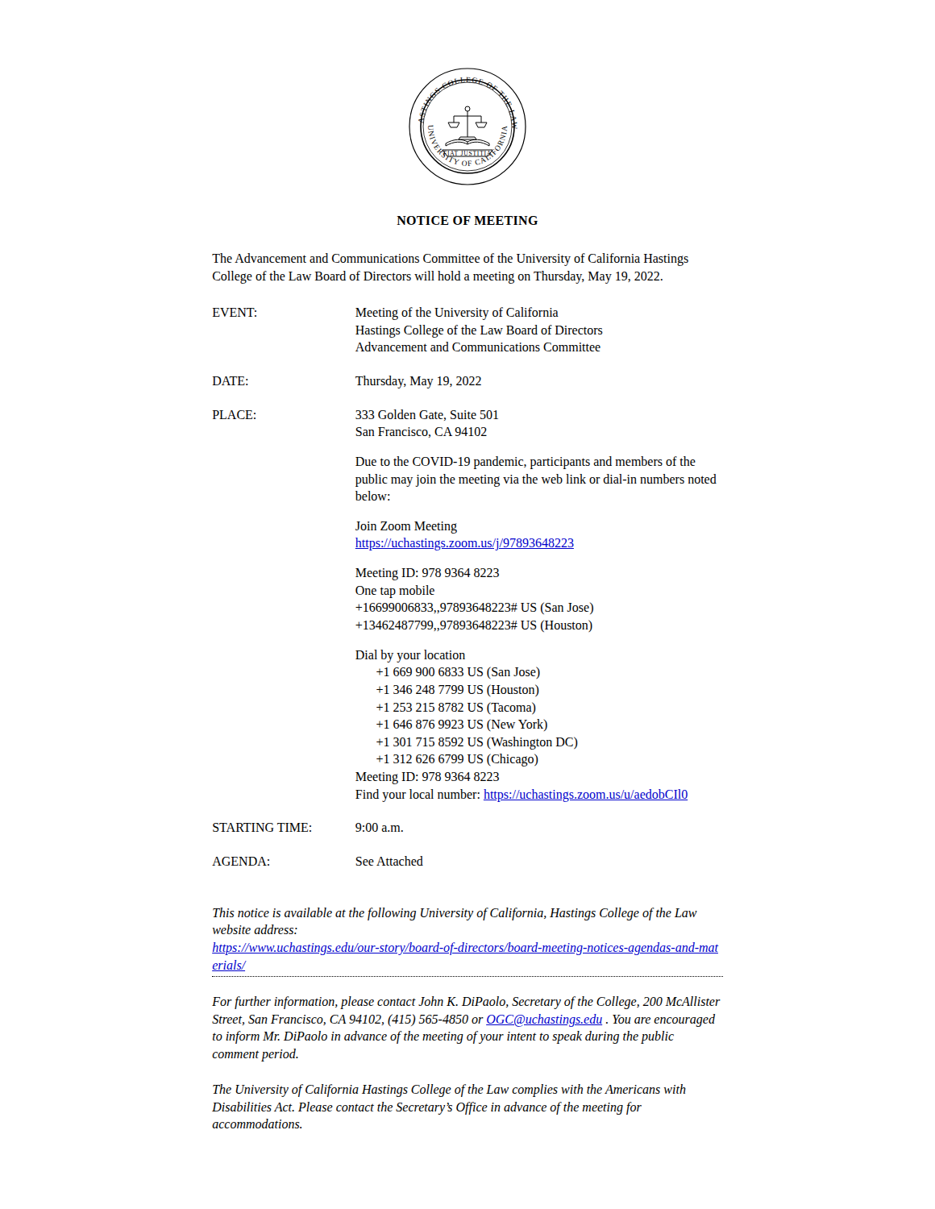HASTINGS COLLEGE OF THE LAW UNIVERSITY OF CALIFORNIA FIAT JUSTITIA
NOTICE OF MEETING
The Advancement and Communications Committee of the University of California Hastings College of the Law Board of Directors will hold a meeting on Thursday, May 19, 2022.
| EVENT: | Meeting of the University of California Hastings College of the Law Board of Directors Advancement and Communications Committee |
| DATE: | Thursday, May 19, 2022 |
| PLACE: | 333 Golden Gate, Suite 501 San Francisco, CA 94102 Due to the COVID-19 pandemic, participants and members of the public may join the meeting via the web link or dial-in numbers noted below: Join Zoom Meeting https://uchastings.zoom.us/j/97893648223 Meeting ID: 978 9364 8223 One tap mobile +16699006833,,97893648223# US (San Jose) +13462487799,,97893648223# US (Houston) Dial by your location +1 669 900 6833 US (San Jose) +1 346 248 7799 US (Houston) +1 253 215 8782 US (Tacoma) +1 646 876 9923 US (New York) +1 301 715 8592 US (Washington DC) +1 312 626 6799 US (Chicago) Meeting ID: 978 9364 8223 Find your local number: https://uchastings.zoom.us/u/aedobCIl0 |
| STARTING TIME: | 9:00 a.m. |
| AGENDA: | See Attached |
This notice is available at the following University of California, Hastings College of the Law website address:
https://www.uchastings.edu/our-story/board-of-directors/board-meeting-notices-agendas-and-materials/
For further information, please contact John K. DiPaolo, Secretary of the College, 200 McAllister Street, San Francisco, CA 94102, (415) 565-4850 or OGC@uchastings.edu . You are encouraged to inform Mr. DiPaolo in advance of the meeting of your intent to speak during the public comment period.
The University of California Hastings College of the Law complies with the Americans with Disabilities Act. Please contact the Secretary’s Office in advance of the meeting for accommodations.